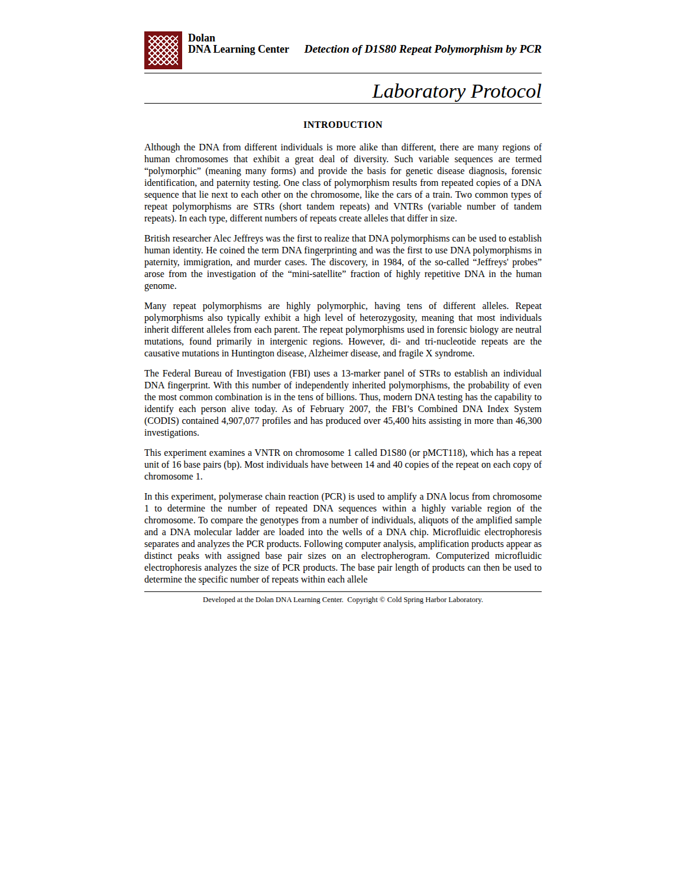Dolan
DNA Learning Center
Detection of D1S80 Repeat Polymorphism by PCR
Laboratory Protocol
INTRODUCTION
Although the DNA from different individuals is more alike than different, there are many regions of human chromosomes that exhibit a great deal of diversity. Such variable sequences are termed “polymorphic” (meaning many forms) and provide the basis for genetic disease diagnosis, forensic identification, and paternity testing. One class of polymorphism results from repeated copies of a DNA sequence that lie next to each other on the chromosome, like the cars of a train. Two common types of repeat polymorphisms are STRs (short tandem repeats) and VNTRs (variable number of tandem repeats). In each type, different numbers of repeats create alleles that differ in size.
British researcher Alec Jeffreys was the first to realize that DNA polymorphisms can be used to establish human identity. He coined the term DNA fingerprinting and was the first to use DNA polymorphisms in paternity, immigration, and murder cases. The discovery, in 1984, of the so-called “Jeffreys' probes” arose from the investigation of the “mini-satellite” fraction of highly repetitive DNA in the human genome.
Many repeat polymorphisms are highly polymorphic, having tens of different alleles. Repeat polymorphisms also typically exhibit a high level of heterozygosity, meaning that most individuals inherit different alleles from each parent. The repeat polymorphisms used in forensic biology are neutral mutations, found primarily in intergenic regions. However, di- and tri-nucleotide repeats are the causative mutations in Huntington disease, Alzheimer disease, and fragile X syndrome.
The Federal Bureau of Investigation (FBI) uses a 13-marker panel of STRs to establish an individual DNA fingerprint. With this number of independently inherited polymorphisms, the probability of even the most common combination is in the tens of billions. Thus, modern DNA testing has the capability to identify each person alive today. As of February 2007, the FBI’s Combined DNA Index System (CODIS) contained 4,907,077 profiles and has produced over 45,400 hits assisting in more than 46,300 investigations.
This experiment examines a VNTR on chromosome 1 called D1S80 (or pMCT118), which has a repeat unit of 16 base pairs (bp). Most individuals have between 14 and 40 copies of the repeat on each copy of chromosome 1.
In this experiment, polymerase chain reaction (PCR) is used to amplify a DNA locus from chromosome 1 to determine the number of repeated DNA sequences within a highly variable region of the chromosome. To compare the genotypes from a number of individuals, aliquots of the amplified sample and a DNA molecular ladder are loaded into the wells of a DNA chip. Microfluidic electrophoresis separates and analyzes the PCR products. Following computer analysis, amplification products appear as distinct peaks with assigned base pair sizes on an electropherogram. Computerized microfluidic electrophoresis analyzes the size of PCR products. The base pair length of products can then be used to determine the specific number of repeats within each allele
Developed at the Dolan DNA Learning Center. Copyright © Cold Spring Harbor Laboratory.